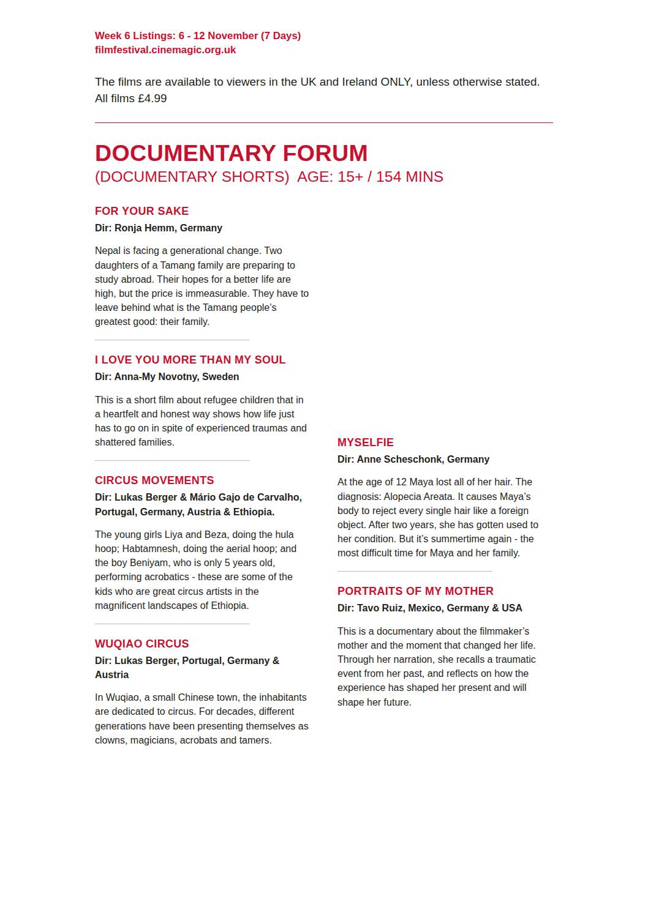Week 6 Listings: 6 - 12 November (7 Days)
filmfestival.cinemagic.org.uk
The films are available to viewers in the UK and Ireland ONLY, unless otherwise stated.
All films £4.99
Documentary Forum
(Documentary Shorts) Age: 15+ / 154 mins
For Your Sake
Dir: Ronja Hemm, Germany
Nepal is facing a generational change. Two daughters of a Tamang family are preparing to study abroad. Their hopes for a better life are high, but the price is immeasurable. They have to leave behind what is the Tamang people’s greatest good: their family.
I Love You More Than My Soul
Dir: Anna-My Novotny, Sweden
This is a short film about refugee children that in a heartfelt and honest way shows how life just has to go on in spite of experienced traumas and shattered families.
Circus Movements
Dir: Lukas Berger & Mário Gajo de Carvalho, Portugal, Germany, Austria & Ethiopia.
The young girls Liya and Beza, doing the hula hoop; Habtamnesh, doing the aerial hoop; and the boy Beniyam, who is only 5 years old, performing acrobatics - these are some of the kids who are great circus artists in the magnificent landscapes of Ethiopia.
Wuqiao Circus
Dir: Lukas Berger, Portugal, Germany & Austria
In Wuqiao, a small Chinese town, the inhabitants are dedicated to circus. For decades, different generations have been presenting themselves as clowns, magicians, acrobats and tamers.
Myselfie
Dir: Anne Scheschonk, Germany
At the age of 12 Maya lost all of her hair. The diagnosis: Alopecia Areata. It causes Maya’s body to reject every single hair like a foreign object. After two years, she has gotten used to her condition. But it’s summertime again - the most difficult time for Maya and her family.
Portraits of My Mother
Dir: Tavo Ruiz, Mexico, Germany & USA
This is a documentary about the filmmaker’s mother and the moment that changed her life. Through her narration, she recalls a traumatic event from her past, and reflects on how the experience has shaped her present and will shape her future.